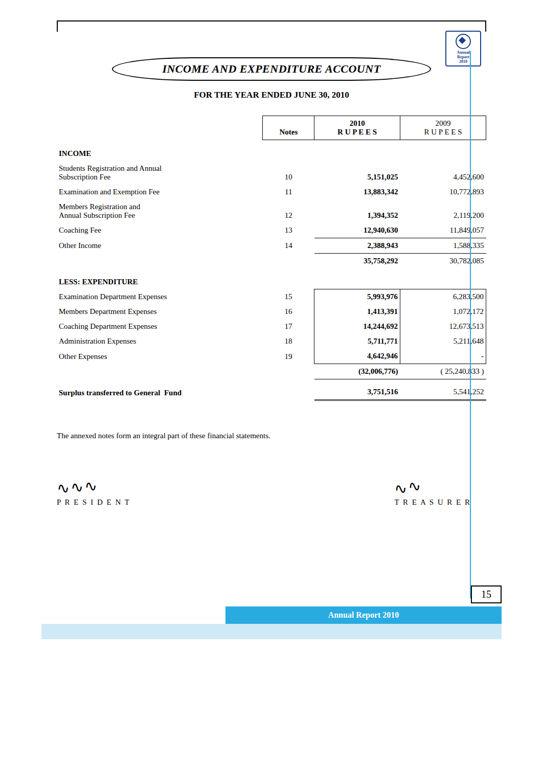Annual
Report
2010
INCOME AND EXPENDITURE ACCOUNT
FOR THE YEAR ENDED JUNE 30, 2010
| | Notes | 2010 R U P E E S | 2009 R U P E E S |
| INCOME | | | |
| Students Registration and Annual Subscription Fee | 10 | 5,151,025 | 4,452,600 |
| Examination and Exemption Fee | 11 | 13,883,342 | 10,772,893 |
| Members Registration and Annual Subscription Fee | 12 | 1,394,352 | 2,119,200 |
| Coaching Fee | 13 | 12,940,630 | 11,849,057 |
| Other Income | 14 | 2,388,943 | 1,588,335 |
| | | 35,758,292 | 30,782,085 |
| LESS: EXPENDITURE | | | |
| Examination Department Expenses | 15 | 5,993,976 | 6,283,500 |
| Members Department Expenses | 16 | 1,413,391 | 1,072,172 |
| Coaching Department Expenses | 17 | 14,244,692 | 12,673,513 |
| Administration Expenses | 18 | 5,711,771 | 5,211,648 |
| Other Expenses | 19 | 4,642,946 | - |
| | | (32,006,776) | ( 25,240,833 ) |
| Surplus transferred to General Fund | | 3,751,516 | 5,541,252 |
The annexed notes form an integral part of these financial statements.
∿∿∿
P R E S I D E N T
∿∿
T R E A S U R E R
15
Annual Report 2010